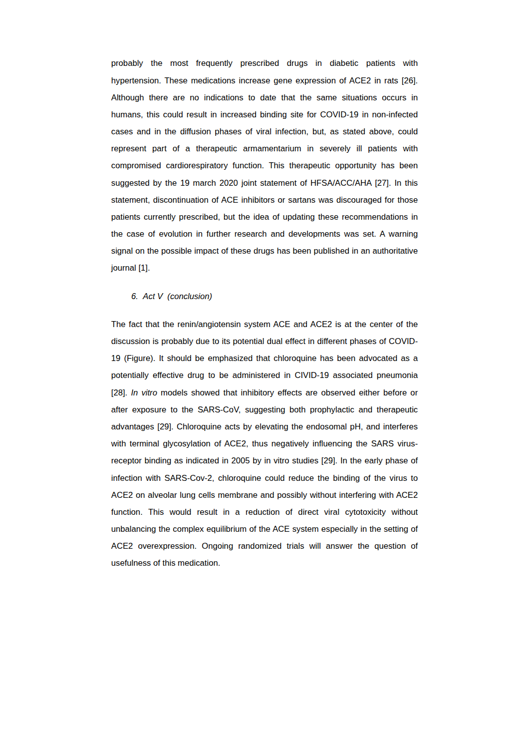probably the most frequently prescribed drugs in diabetic patients with hypertension. These medications increase gene expression of ACE2 in rats [26]. Although there are no indications to date that the same situations occurs in humans, this could result in increased binding site for COVID-19 in non-infected cases and in the diffusion phases of viral infection, but, as stated above, could represent part of a therapeutic armamentarium in severely ill patients with compromised cardiorespiratory function. This therapeutic opportunity has been suggested by the 19 march 2020 joint statement of HFSA/ACC/AHA [27]. In this statement, discontinuation of ACE inhibitors or sartans was discouraged for those patients currently prescribed, but the idea of updating these recommendations in the case of evolution in further research and developments was set. A warning signal on the possible impact of these drugs has been published in an authoritative journal [1].
6. Act V (conclusion)
The fact that the renin/angiotensin system ACE and ACE2 is at the center of the discussion is probably due to its potential dual effect in different phases of COVID-19 (Figure). It should be emphasized that chloroquine has been advocated as a potentially effective drug to be administered in CIVID-19 associated pneumonia [28]. In vitro models showed that inhibitory effects are observed either before or after exposure to the SARS-CoV, suggesting both prophylactic and therapeutic advantages [29]. Chloroquine acts by elevating the endosomal pH, and interferes with terminal glycosylation of ACE2, thus negatively influencing the SARS virus-receptor binding as indicated in 2005 by in vitro studies [29]. In the early phase of infection with SARS-Cov-2, chloroquine could reduce the binding of the virus to ACE2 on alveolar lung cells membrane and possibly without interfering with ACE2 function. This would result in a reduction of direct viral cytotoxicity without unbalancing the complex equilibrium of the ACE system especially in the setting of ACE2 overexpression. Ongoing randomized trials will answer the question of usefulness of this medication.